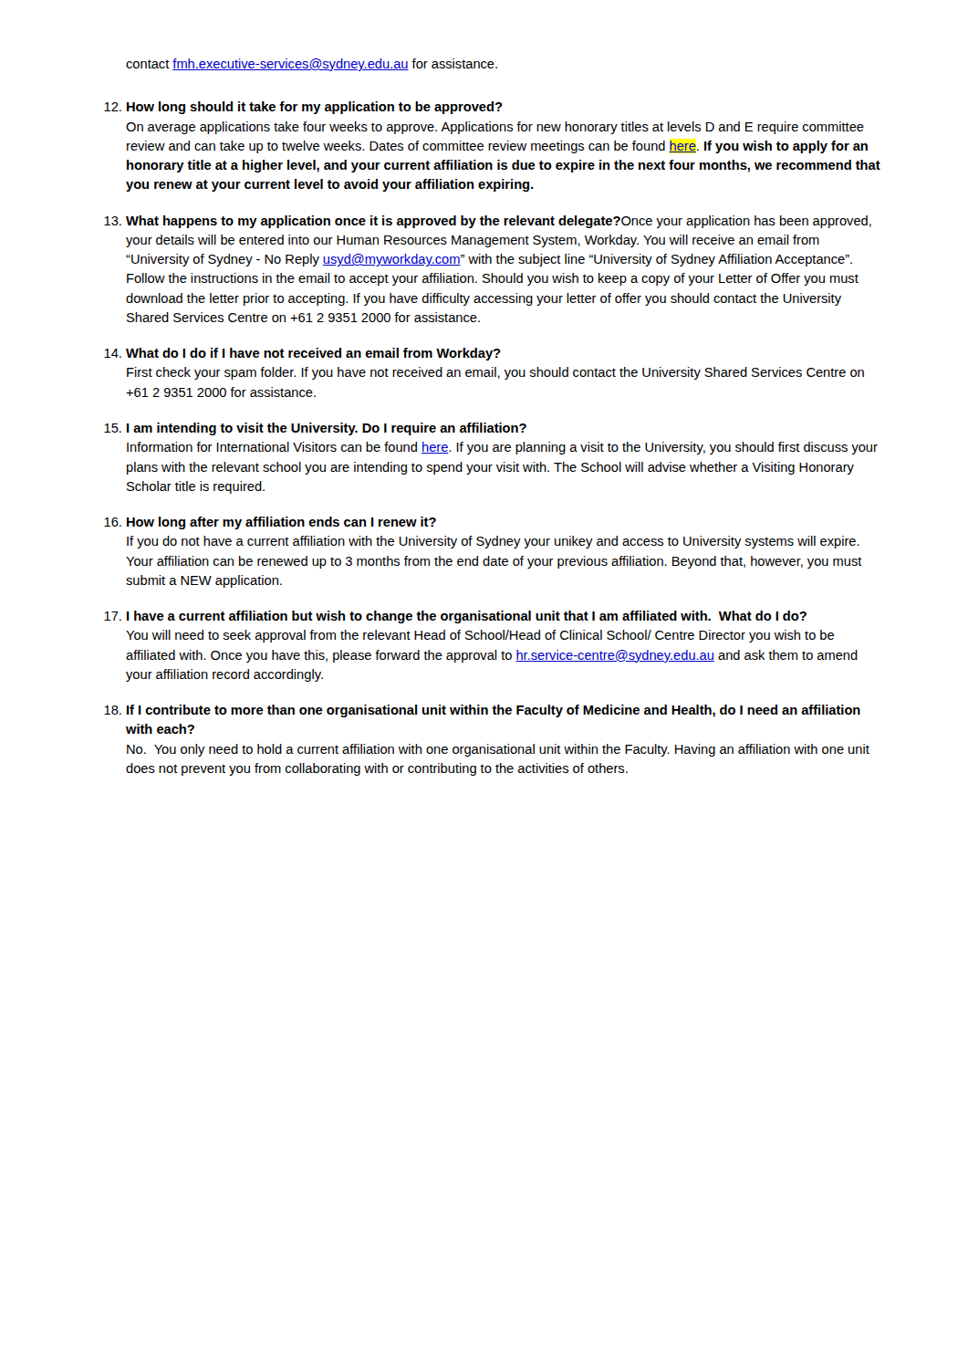contact fmh.executive-services@sydney.edu.au for assistance.
How long should it take for my application to be approved?
On average applications take four weeks to approve. Applications for new honorary titles at levels D and E require committee review and can take up to twelve weeks. Dates of committee review meetings can be found here. If you wish to apply for an honorary title at a higher level, and your current affiliation is due to expire in the next four months, we recommend that you renew at your current level to avoid your affiliation expiring.
What happens to my application once it is approved by the relevant delegate?Once your application has been approved, your details will be entered into our Human Resources Management System, Workday. You will receive an email from “University of Sydney - No Reply usyd@myworkday.com” with the subject line “University of Sydney Affiliation Acceptance”. Follow the instructions in the email to accept your affiliation. Should you wish to keep a copy of your Letter of Offer you must download the letter prior to accepting. If you have difficulty accessing your letter of offer you should contact the University Shared Services Centre on +61 2 9351 2000 for assistance.
What do I do if I have not received an email from Workday?
First check your spam folder. If you have not received an email, you should contact the University Shared Services Centre on +61 2 9351 2000 for assistance.
I am intending to visit the University. Do I require an affiliation?
Information for International Visitors can be found here. If you are planning a visit to the University, you should first discuss your plans with the relevant school you are intending to spend your visit with. The School will advise whether a Visiting Honorary Scholar title is required.
How long after my affiliation ends can I renew it?
If you do not have a current affiliation with the University of Sydney your unikey and access to University systems will expire. Your affiliation can be renewed up to 3 months from the end date of your previous affiliation. Beyond that, however, you must submit a NEW application.
I have a current affiliation but wish to change the organisational unit that I am affiliated with. What do I do?
You will need to seek approval from the relevant Head of School/Head of Clinical School/ Centre Director you wish to be affiliated with. Once you have this, please forward the approval to hr.service-centre@sydney.edu.au and ask them to amend your affiliation record accordingly.
If I contribute to more than one organisational unit within the Faculty of Medicine and Health, do I need an affiliation with each?
No. You only need to hold a current affiliation with one organisational unit within the Faculty. Having an affiliation with one unit does not prevent you from collaborating with or contributing to the activities of others.